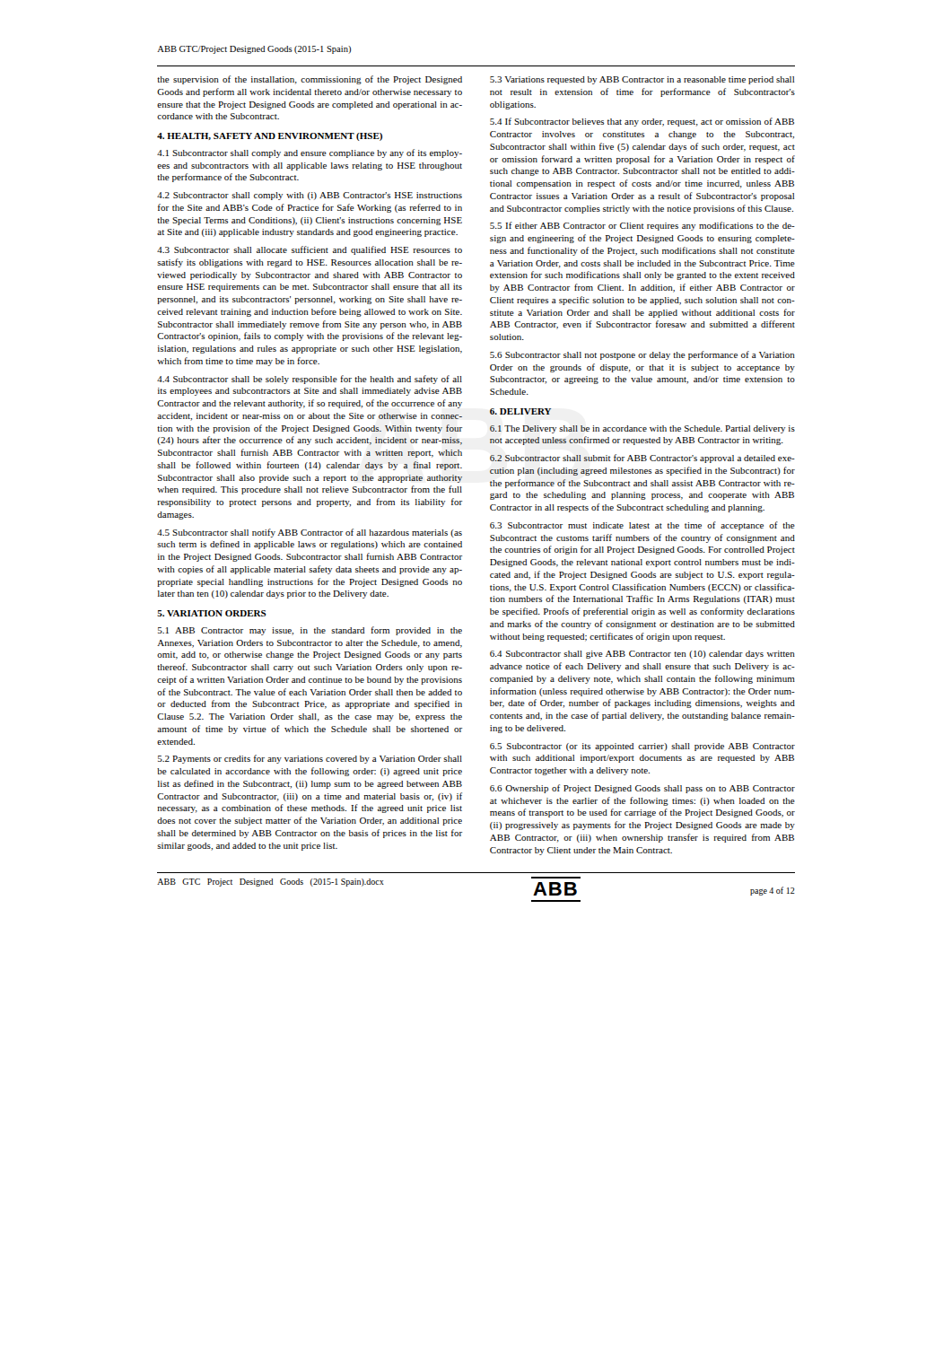ABB GTC/Project Designed Goods (2015-1 Spain)
ABB
the supervision of the installation, commissioning of the Project Designed Goods and perform all work incidental thereto and/or otherwise necessary to ensure that the Project Designed Goods are completed and operational in accordance with the Subcontract.
4. Health, Safety and Environment (HSE)
4.1 Subcontractor shall comply and ensure compliance by any of its employees and subcontractors with all applicable laws relating to HSE throughout the performance of the Subcontract.
4.2 Subcontractor shall comply with (i) ABB Contractor's HSE instructions for the Site and ABB's Code of Practice for Safe Working (as referred to in the Special Terms and Conditions), (ii) Client's instructions concerning HSE at Site and (iii) applicable industry standards and good engineering practice.
4.3 Subcontractor shall allocate sufficient and qualified HSE resources to satisfy its obligations with regard to HSE. Resources allocation shall be reviewed periodically by Subcontractor and shared with ABB Contractor to ensure HSE requirements can be met. Subcontractor shall ensure that all its personnel, and its subcontractors' personnel, working on Site shall have received relevant training and induction before being allowed to work on Site. Subcontractor shall immediately remove from Site any person who, in ABB Contractor's opinion, fails to comply with the provisions of the relevant legislation, regulations and rules as appropriate or such other HSE legislation, which from time to time may be in force.
4.4 Subcontractor shall be solely responsible for the health and safety of all its employees and subcontractors at Site and shall immediately advise ABB Contractor and the relevant authority, if so required, of the occurrence of any accident, incident or near-miss on or about the Site or otherwise in connection with the provision of the Project Designed Goods. Within twenty four (24) hours after the occurrence of any such accident, incident or near-miss, Subcontractor shall furnish ABB Contractor with a written report, which shall be followed within fourteen (14) calendar days by a final report. Subcontractor shall also provide such a report to the appropriate authority when required. This procedure shall not relieve Subcontractor from the full responsibility to protect persons and property, and from its liability for damages.
4.5 Subcontractor shall notify ABB Contractor of all hazardous materials (as such term is defined in applicable laws or regulations) which are contained in the Project Designed Goods. Subcontractor shall furnish ABB Contractor with copies of all applicable material safety data sheets and provide any appropriate special handling instructions for the Project Designed Goods no later than ten (10) calendar days prior to the Delivery date.
5. Variation Orders
5.1 ABB Contractor may issue, in the standard form provided in the Annexes, Variation Orders to Subcontractor to alter the Schedule, to amend, omit, add to, or otherwise change the Project Designed Goods or any parts thereof. Subcontractor shall carry out such Variation Orders only upon receipt of a written Variation Order and continue to be bound by the provisions of the Subcontract. The value of each Variation Order shall then be added to or deducted from the Subcontract Price, as appropriate and specified in Clause 5.2. The Variation Order shall, as the case may be, express the amount of time by virtue of which the Schedule shall be shortened or extended.
5.2 Payments or credits for any variations covered by a Variation Order shall be calculated in accordance with the following order: (i) agreed unit price list as defined in the Subcontract, (ii) lump sum to be agreed between ABB Contractor and Subcontractor, (iii) on a time and material basis or, (iv) if necessary, as a combination of these methods. If the agreed unit price list does not cover the subject matter of the Variation Order, an additional price shall be determined by ABB Contractor on the basis of prices in the list for similar goods, and added to the unit price list.
5.3 Variations requested by ABB Contractor in a reasonable time period shall not result in extension of time for performance of Subcontractor's obligations.
5.4 If Subcontractor believes that any order, request, act or omission of ABB Contractor involves or constitutes a change to the Subcontract, Subcontractor shall within five (5) calendar days of such order, request, act or omission forward a written proposal for a Variation Order in respect of such change to ABB Contractor. Subcontractor shall not be entitled to additional compensation in respect of costs and/or time incurred, unless ABB Contractor issues a Variation Order as a result of Subcontractor's proposal and Subcontractor complies strictly with the notice provisions of this Clause.
5.5 If either ABB Contractor or Client requires any modifications to the design and engineering of the Project Designed Goods to ensuring completeness and functionality of the Project, such modifications shall not constitute a Variation Order, and costs shall be included in the Subcontract Price. Time extension for such modifications shall only be granted to the extent received by ABB Contractor from Client. In addition, if either ABB Contractor or Client requires a specific solution to be applied, such solution shall not constitute a Variation Order and shall be applied without additional costs for ABB Contractor, even if Subcontractor foresaw and submitted a different solution.
5.6 Subcontractor shall not postpone or delay the performance of a Variation Order on the grounds of dispute, or that it is subject to acceptance by Subcontractor, or agreeing to the value amount, and/or time extension to Schedule.
6. Delivery
6.1 The Delivery shall be in accordance with the Schedule. Partial delivery is not accepted unless confirmed or requested by ABB Contractor in writing.
6.2 Subcontractor shall submit for ABB Contractor's approval a detailed execution plan (including agreed milestones as specified in the Subcontract) for the performance of the Subcontract and shall assist ABB Contractor with regard to the scheduling and planning process, and cooperate with ABB Contractor in all respects of the Subcontract scheduling and planning.
6.3 Subcontractor must indicate latest at the time of acceptance of the Subcontract the customs tariff numbers of the country of consignment and the countries of origin for all Project Designed Goods. For controlled Project Designed Goods, the relevant national export control numbers must be indicated and, if the Project Designed Goods are subject to U.S. export regulations, the U.S. Export Control Classification Numbers (ECCN) or classification numbers of the International Traffic In Arms Regulations (ITAR) must be specified. Proofs of preferential origin as well as conformity declarations and marks of the country of consignment or destination are to be submitted without being requested; certificates of origin upon request.
6.4 Subcontractor shall give ABB Contractor ten (10) calendar days written advance notice of each Delivery and shall ensure that such Delivery is accompanied by a delivery note, which shall contain the following minimum information (unless required otherwise by ABB Contractor): the Order number, date of Order, number of packages including dimensions, weights and contents and, in the case of partial delivery, the outstanding balance remaining to be delivered.
6.5 Subcontractor (or its appointed carrier) shall provide ABB Contractor with such additional import/export documents as are requested by ABB Contractor together with a delivery note.
6.6 Ownership of Project Designed Goods shall pass on to ABB Contractor at whichever is the earlier of the following times: (i) when loaded on the means of transport to be used for carriage of the Project Designed Goods, or (ii) progressively as payments for the Project Designed Goods are made by ABB Contractor, or (iii) when ownership transfer is required from ABB Contractor by Client under the Main Contract.
ABB GTC Project Designed Goods (2015-1 Spain).docx
ABB
page 4 of 12